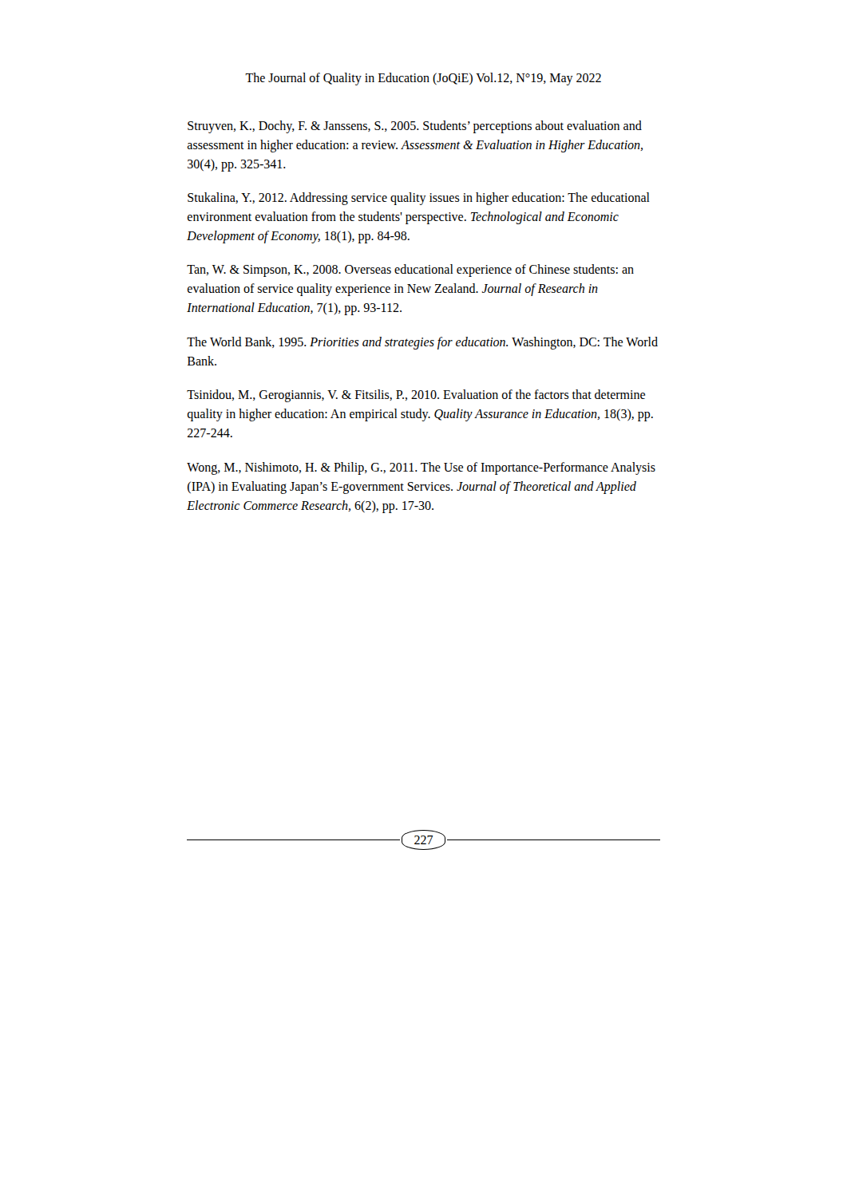The Journal of Quality in Education (JoQiE) Vol.12, N°19, May 2022
Struyven, K., Dochy, F. & Janssens, S., 2005. Students’ perceptions about evaluation and assessment in higher education: a review. Assessment & Evaluation in Higher Education, 30(4), pp. 325-341.
Stukalina, Y., 2012. Addressing service quality issues in higher education: The educational environment evaluation from the students' perspective. Technological and Economic Development of Economy, 18(1), pp. 84-98.
Tan, W. & Simpson, K., 2008. Overseas educational experience of Chinese students: an evaluation of service quality experience in New Zealand. Journal of Research in International Education, 7(1), pp. 93-112.
The World Bank, 1995. Priorities and strategies for education. Washington, DC: The World Bank.
Tsinidou, M., Gerogiannis, V. & Fitsilis, P., 2010. Evaluation of the factors that determine quality in higher education: An empirical study. Quality Assurance in Education, 18(3), pp. 227-244.
Wong, M., Nishimoto, H. & Philip, G., 2011. The Use of Importance-Performance Analysis (IPA) in Evaluating Japan’s E-government Services. Journal of Theoretical and Applied Electronic Commerce Research, 6(2), pp. 17-30.
227